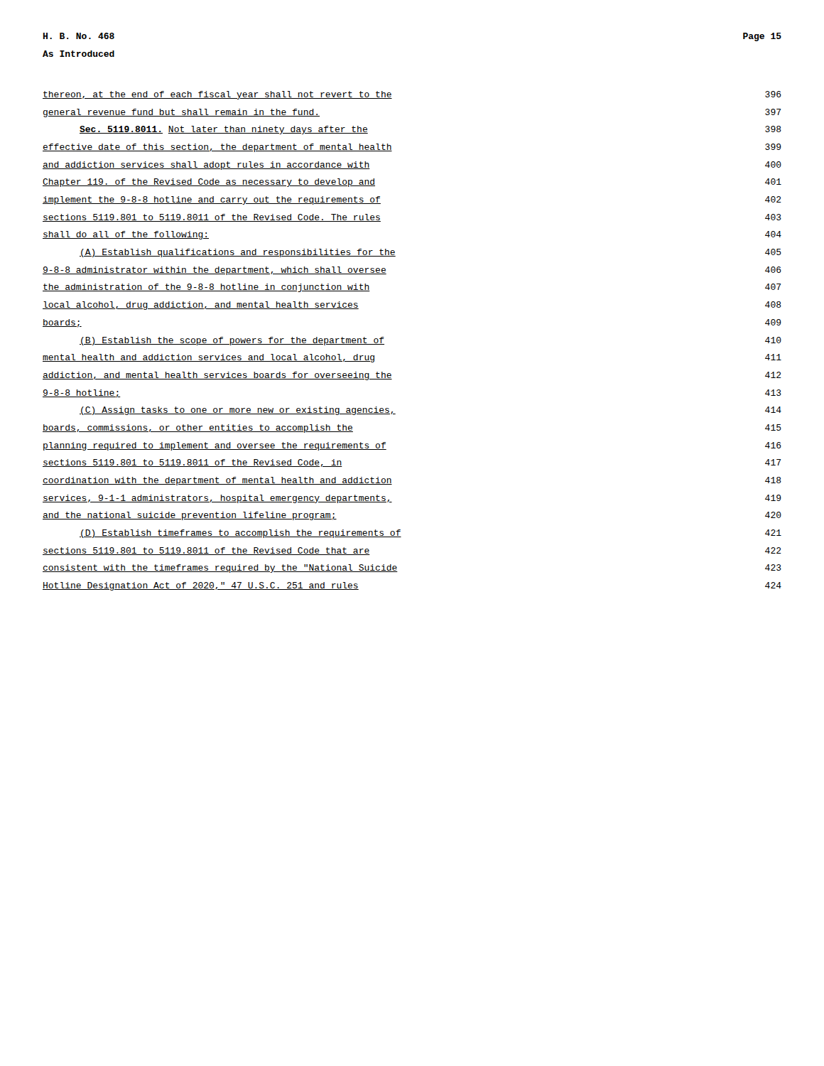H. B. No. 468 Page 15
As Introduced
| thereon, at the end of each fiscal year shall not revert to the | 396 |
| general revenue fund but shall remain in the fund. | 397 |
| Sec. 5119.8011. Not later than ninety days after the | 398 |
| effective date of this section, the department of mental health | 399 |
| and addiction services shall adopt rules in accordance with | 400 |
| Chapter 119. of the Revised Code as necessary to develop and | 401 |
| implement the 9-8-8 hotline and carry out the requirements of | 402 |
| sections 5119.801 to 5119.8011 of the Revised Code. The rules | 403 |
| shall do all of the following: | 404 |
| (A) Establish qualifications and responsibilities for the | 405 |
| 9-8-8 administrator within the department, which shall oversee | 406 |
| the administration of the 9-8-8 hotline in conjunction with | 407 |
| local alcohol, drug addiction, and mental health services | 408 |
| boards; | 409 |
| (B) Establish the scope of powers for the department of | 410 |
| mental health and addiction services and local alcohol, drug | 411 |
| addiction, and mental health services boards for overseeing the | 412 |
| 9-8-8 hotline; | 413 |
| (C) Assign tasks to one or more new or existing agencies, | 414 |
| boards, commissions, or other entities to accomplish the | 415 |
| planning required to implement and oversee the requirements of | 416 |
| sections 5119.801 to 5119.8011 of the Revised Code, in | 417 |
| coordination with the department of mental health and addiction | 418 |
| services, 9-1-1 administrators, hospital emergency departments, | 419 |
| and the national suicide prevention lifeline program; | 420 |
| (D) Establish timeframes to accomplish the requirements of | 421 |
| sections 5119.801 to 5119.8011 of the Revised Code that are | 422 |
| consistent with the timeframes required by the "National Suicide | 423 |
| Hotline Designation Act of 2020," 47 U.S.C. 251 and rules | 424 |